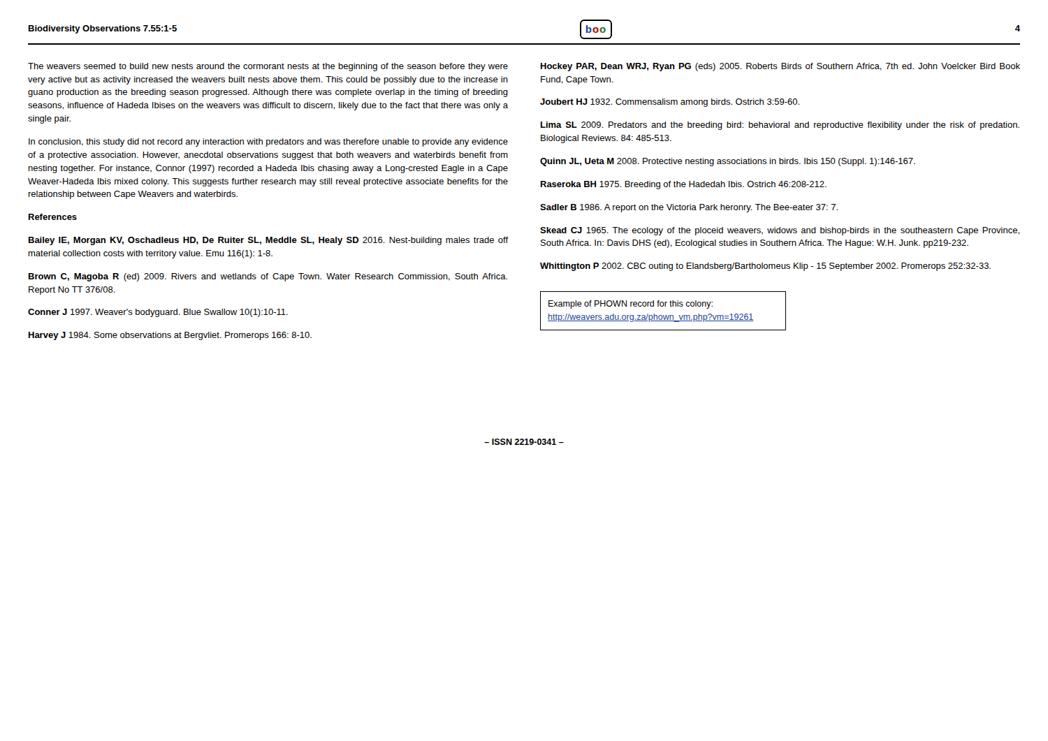Biodiversity Observations 7.55:1-5
boo
4
The weavers seemed to build new nests around the cormorant nests at the beginning of the season before they were very active but as activity increased the weavers built nests above them. This could be possibly due to the increase in guano production as the breeding season progressed. Although there was complete overlap in the timing of breeding seasons, influence of Hadeda Ibises on the weavers was difficult to discern, likely due to the fact that there was only a single pair.
In conclusion, this study did not record any interaction with predators and was therefore unable to provide any evidence of a protective association. However, anecdotal observations suggest that both weavers and waterbirds benefit from nesting together. For instance, Connor (1997) recorded a Hadeda Ibis chasing away a Long-crested Eagle in a Cape Weaver-Hadeda Ibis mixed colony. This suggests further research may still reveal protective associate benefits for the relationship between Cape Weavers and waterbirds.
References
Bailey IE, Morgan KV, Oschadleus HD, De Ruiter SL, Meddle SL, Healy SD 2016. Nest-building males trade off material collection costs with territory value. Emu 116(1): 1-8.
Brown C, Magoba R (ed) 2009. Rivers and wetlands of Cape Town. Water Research Commission, South Africa. Report No TT 376/08.
Conner J 1997. Weaver's bodyguard. Blue Swallow 10(1):10-11.
Harvey J 1984. Some observations at Bergvliet. Promerops 166: 8-10.
Hockey PAR, Dean WRJ, Ryan PG (eds) 2005. Roberts Birds of Southern Africa, 7th ed. John Voelcker Bird Book Fund, Cape Town.
Joubert HJ 1932. Commensalism among birds. Ostrich 3:59-60.
Lima SL 2009. Predators and the breeding bird: behavioral and reproductive flexibility under the risk of predation. Biological Reviews. 84: 485-513.
Quinn JL, Ueta M 2008. Protective nesting associations in birds. Ibis 150 (Suppl. 1):146-167.
Raseroka BH 1975. Breeding of the Hadedah Ibis. Ostrich 46:208-212.
Sadler B 1986. A report on the Victoria Park heronry. The Bee-eater 37: 7.
Skead CJ 1965. The ecology of the ploceid weavers, widows and bishop-birds in the southeastern Cape Province, South Africa. In: Davis DHS (ed), Ecological studies in Southern Africa. The Hague: W.H. Junk. pp219-232.
Whittington P 2002. CBC outing to Elandsberg/Bartholomeus Klip - 15 September 2002. Promerops 252:32-33.
Example of PHOWN record for this colony:
http://weavers.adu.org.za/phown_vm.php?vm=19261
– ISSN 2219-0341 –